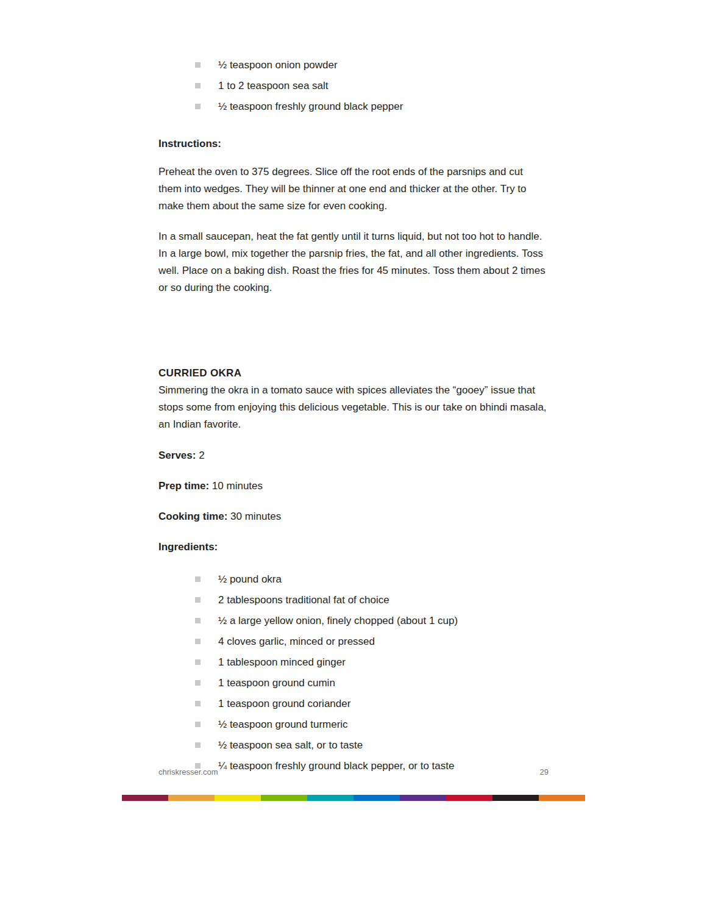½ teaspoon onion powder
1 to 2 teaspoon sea salt
½ teaspoon freshly ground black pepper
Instructions:
Preheat the oven to 375 degrees. Slice off the root ends of the parsnips and cut them into wedges. They will be thinner at one end and thicker at the other. Try to make them about the same size for even cooking.
In a small saucepan, heat the fat gently until it turns liquid, but not too hot to handle. In a large bowl, mix together the parsnip fries, the fat, and all other ingredients. Toss well. Place on a baking dish. Roast the fries for 45 minutes. Toss them about 2 times or so during the cooking.
CURRIED OKRA
Simmering the okra in a tomato sauce with spices alleviates the “gooey” issue that stops some from enjoying this delicious vegetable. This is our take on bhindi masala, an Indian favorite.
Serves: 2
Prep time: 10 minutes
Cooking time: 30 minutes
Ingredients:
½ pound okra
2 tablespoons traditional fat of choice
½ a large yellow onion, finely chopped (about 1 cup)
4 cloves garlic, minced or pressed
1 tablespoon minced ginger
1 teaspoon ground cumin
1 teaspoon ground coriander
½ teaspoon ground turmeric
½ teaspoon sea salt, or to taste
¼ teaspoon freshly ground black pepper, or to taste
chriskresser.com 29